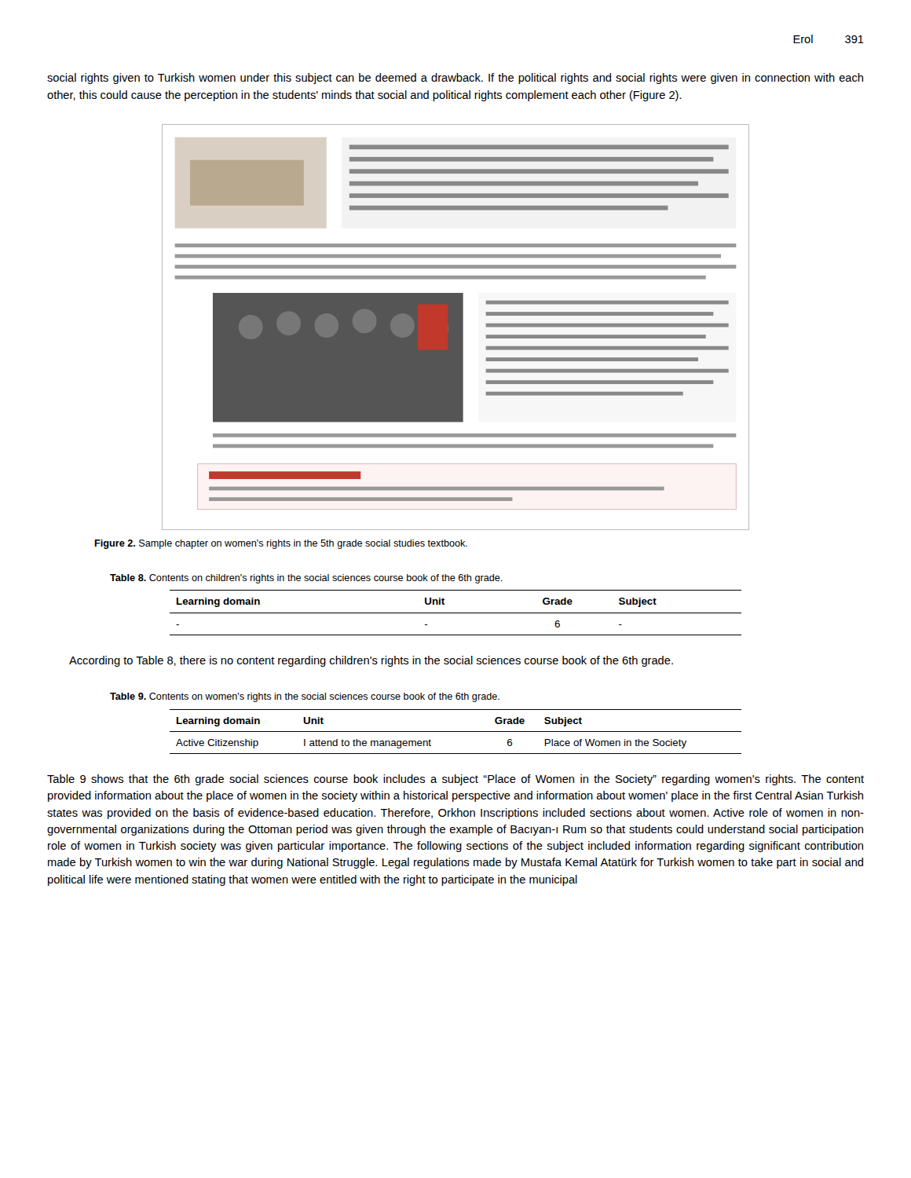Erol 391
social rights given to Turkish women under this subject can be deemed a drawback. If the political rights and social rights were given in connection with each other, this could cause the perception in the students' minds that social and political rights complement each other (Figure 2).
Figure 2. Sample chapter on women's rights in the 5th grade social studies textbook.
Table 8. Contents on children's rights in the social sciences course book of the 6th grade.
| Learning domain | Unit | Grade | Subject |
| --- | --- | --- | --- |
| - | - | 6 | - |
According to Table 8, there is no content regarding children's rights in the social sciences course book of the 6th grade.
Table 9. Contents on women's rights in the social sciences course book of the 6th grade.
| Learning domain | Unit | Grade | Subject |
| --- | --- | --- | --- |
| Active Citizenship | I attend to the management | 6 | Place of Women in the Society |
Table 9 shows that the 6th grade social sciences course book includes a subject “Place of Women in the Society” regarding women's rights. The content provided information about the place of women in the society within a historical perspective and information about women' place in the first Central Asian Turkish states was provided on the basis of evidence-based education. Therefore, Orkhon Inscriptions included sections about women. Active role of women in non-governmental organizations during the Ottoman period was given through the example of Bacıyan-ı Rum so that students could understand social participation role of women in Turkish society was given particular importance. The following sections of the subject included information regarding significant contribution made by Turkish women to win the war during National Struggle. Legal regulations made by Mustafa Kemal Atatürk for Turkish women to take part in social and political life were mentioned stating that women were entitled with the right to participate in the municipal